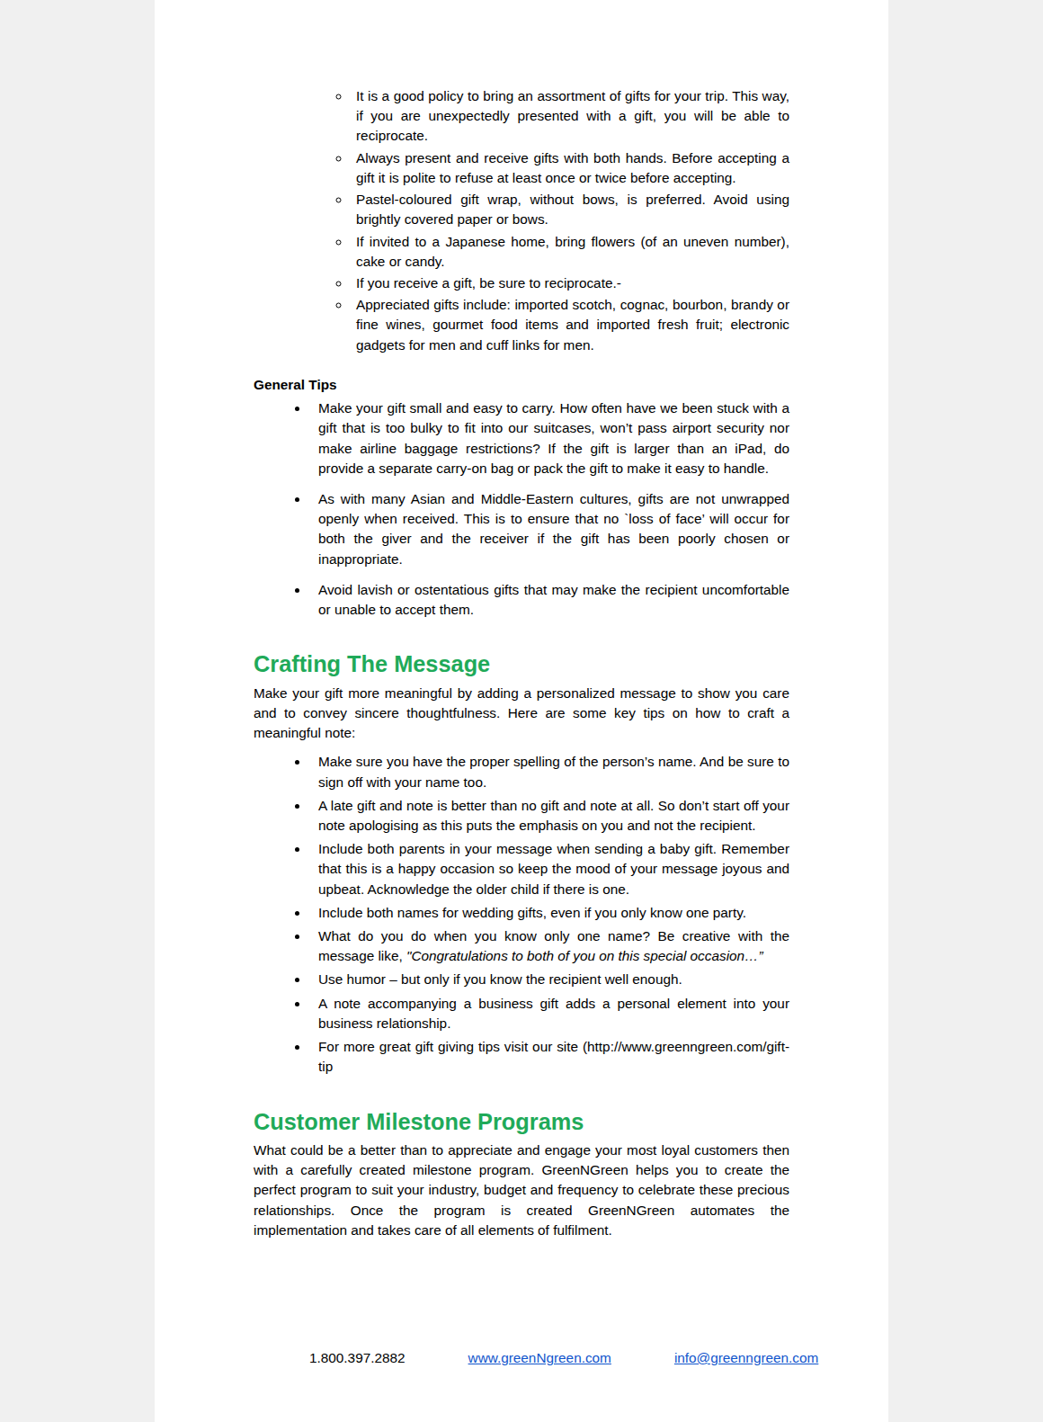It is a good policy to bring an assortment of gifts for your trip. This way, if you are unexpectedly presented with a gift, you will be able to reciprocate.
Always present and receive gifts with both hands. Before accepting a gift it is polite to refuse at least once or twice before accepting.
Pastel-coloured gift wrap, without bows, is preferred. Avoid using brightly covered paper or bows.
If invited to a Japanese home, bring flowers (of an uneven number), cake or candy.
If you receive a gift, be sure to reciprocate.-
Appreciated gifts include: imported scotch, cognac, bourbon, brandy or fine wines, gourmet food items and imported fresh fruit; electronic gadgets for men and cuff links for men.
General Tips
Make your gift small and easy to carry. How often have we been stuck with a gift that is too bulky to fit into our suitcases, won’t pass airport security nor make airline baggage restrictions? If the gift is larger than an iPad, do provide a separate carry-on bag or pack the gift to make it easy to handle.
As with many Asian and Middle-Eastern cultures, gifts are not unwrapped openly when received. This is to ensure that no `loss of face’ will occur for both the giver and the receiver if the gift has been poorly chosen or inappropriate.
Avoid lavish or ostentatious gifts that may make the recipient uncomfortable or unable to accept them.
Crafting The Message
Make your gift more meaningful by adding a personalized message to show you care and to convey sincere thoughtfulness. Here are some key tips on how to craft a meaningful note:
Make sure you have the proper spelling of the person’s name. And be sure to sign off with your name too.
A late gift and note is better than no gift and note at all. So don’t start off your note apologising as this puts the emphasis on you and not the recipient.
Include both parents in your message when sending a baby gift. Remember that this is a happy occasion so keep the mood of your message joyous and upbeat. Acknowledge the older child if there is one.
Include both names for wedding gifts, even if you only know one party.
What do you do when you know only one name? Be creative with the message like, "Congratulations to both of you on this special occasion…”
Use humor – but only if you know the recipient well enough.
A note accompanying a business gift adds a personal element into your business relationship.
For more great gift giving tips visit our site (http://www.greenngreen.com/gift-tip
Customer Milestone Programs
What could be a better than to appreciate and engage your most loyal customers then with a carefully created milestone program. GreenNGreen helps you to create the perfect program to suit your industry, budget and frequency to celebrate these precious relationships. Once the program is created GreenNGreen automates the implementation and takes care of all elements of fulfilment.
1.800.397.2882 www.greenNgreen.com info@greenngreen.com